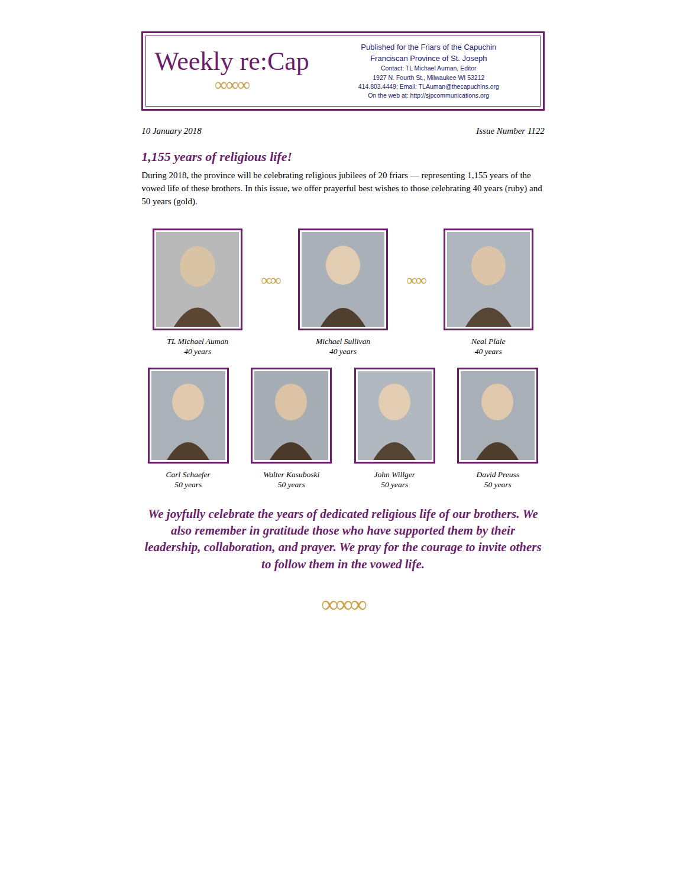Weekly re:Cap
∞∞∞
Published for the Friars of the Capuchin
Franciscan Province of St. Joseph
Contact: TL Michael Auman, Editor
1927 N. Fourth St., Milwaukee WI 53212
414.803.4449; Email: TLAuman@thecapuchins.org
On the web at: http://sjpcommunications.org
10 January 2018 Issue Number 1122
1,155 years of religious life!
During 2018, the province will be celebrating religious jubilees of 20 friars — representing 1,155 years of the vowed life of these brothers. In this issue, we offer prayerful best wishes to those celebrating 40 years (ruby) and 50 years (gold).
TL Michael Auman
40 years
∞∞
Michael Sullivan
40 years
∞∞
Neal Plale
40 years
Carl Schaefer
50 years
Walter Kasuboski
50 years
John Willger
50 years
David Preuss
50 years
We joyfully celebrate the years of dedicated religious life of our brothers. We also remember in gratitude those who have supported them by their leadership, collaboration, and prayer. We pray for the courage to invite others to follow them in the vowed life.
∞∞∞